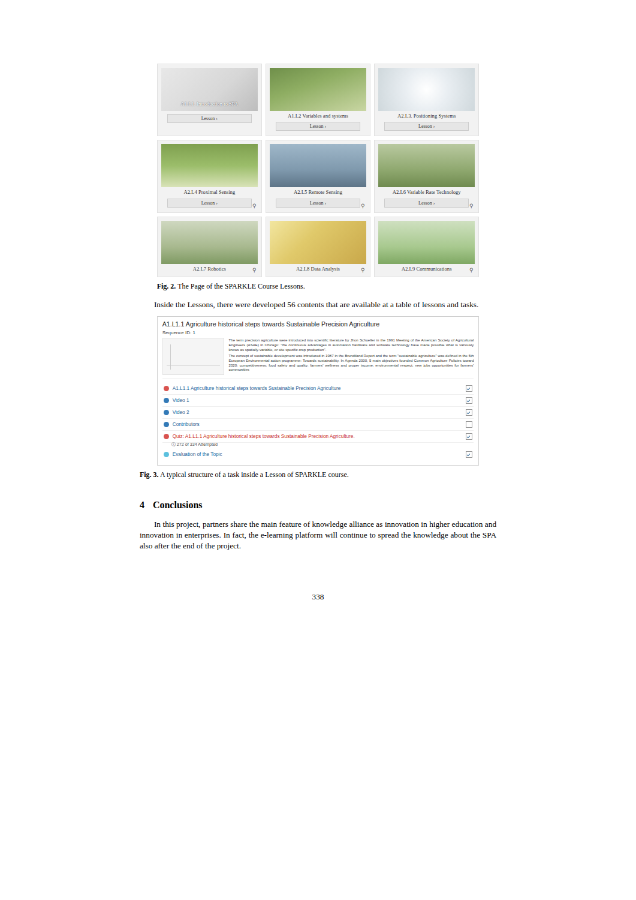A1.L1. Introduction to SPA
Lesson ›
A1.L2 Variables and systems
Lesson ›
A2.L3. Positioning Systems
Lesson ›
A2.L4 Proximal Sensing
Lesson ›
⚲
A2.L5 Remote Sensing
Lesson ›
⚲
A2.L6 Variable Rate Technology
Lesson ›
⚲
A2.L7 Robotics
⚲
A2.L8 Data Analysis
⚲
A2.L9 Communications
⚲
Fig. 2. The Page of the SPARKLE Course Lessons.
Inside the Lessons, there were developed 56 contents that are available at a table of lessons and tasks.
A1.L1.1 Agriculture historical steps towards Sustainable Precision Agriculture
Sequence ID: 1
The term precision agriculture were introduced into scientific literature by Jhon Schueller in the 1991 Meeting of the American Society of Agricultural Engineers (ASAE) in Chicago: "the continuous advantages in automation hardware and software technology have made possible what is variously knows as spatially-variable, or site specific crop production".
The concept of sustainable development was introduced in 1987 in the Brundtland Report and the term "sustainable agriculture" was defined in the 5th European Environmental action programme: Towards sustainability. In Agenda 2000, 5 main objectives founded Common Agriculture Policies toward 2020: competitiveness; food safety and quality; farmers' wellness and proper income; environmental respect; new jobs opportunities for farmers' communities
A1.L1.1 Agriculture historical steps towards Sustainable Precision Agriculture
Video 1
Video 2
Contributors
Quiz: A1.L1.1 Agriculture historical steps towards Sustainable Precision Agriculture.
ⓘ 272 of 334 Attempted
Evaluation of the Topic
Fig. 3. A typical structure of a task inside a Lesson of SPARKLE course.
4 Conclusions
In this project, partners share the main feature of knowledge alliance as innovation in higher education and innovation in enterprises. In fact, the e-learning platform will continue to spread the knowledge about the SPA also after the end of the project.
338